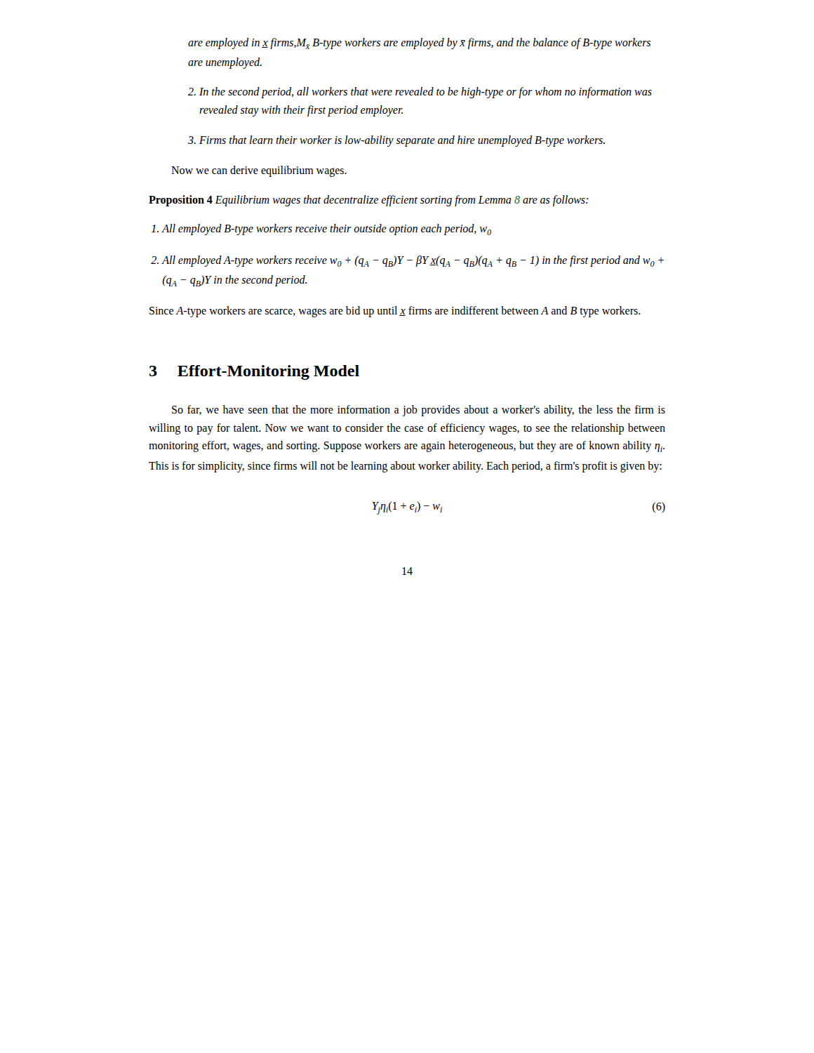are employed in x̲ firms,Mx̄ B-type workers are employed by x̄ firms, and the balance of B-type workers are unemployed.
In the second period, all workers that were revealed to be high-type or for whom no information was revealed stay with their first period employer.
Firms that learn their worker is low-ability separate and hire unemployed B-type workers.
Now we can derive equilibrium wages.
Proposition 4 Equilibrium wages that decentralize efficient sorting from Lemma 8 are as follows:
All employed B-type workers receive their outside option each period, w0
All employed A-type workers receive w0 + (qA − qB)Y − βY x̲(qA − qB)(qA + qB − 1) in the first period and w0 + (qA − qB)Y in the second period.
Since A-type workers are scarce, wages are bid up until x̲ firms are indifferent between A and B type workers.
3 Effort-Monitoring Model
So far, we have seen that the more information a job provides about a worker's ability, the less the firm is willing to pay for talent. Now we want to consider the case of efficiency wages, to see the relationship between monitoring effort, wages, and sorting. Suppose workers are again heterogeneous, but they are of known ability ηi. This is for simplicity, since firms will not be learning about worker ability. Each period, a firm's profit is given by:
Yjηi(1 + ei) − wi (6)
14